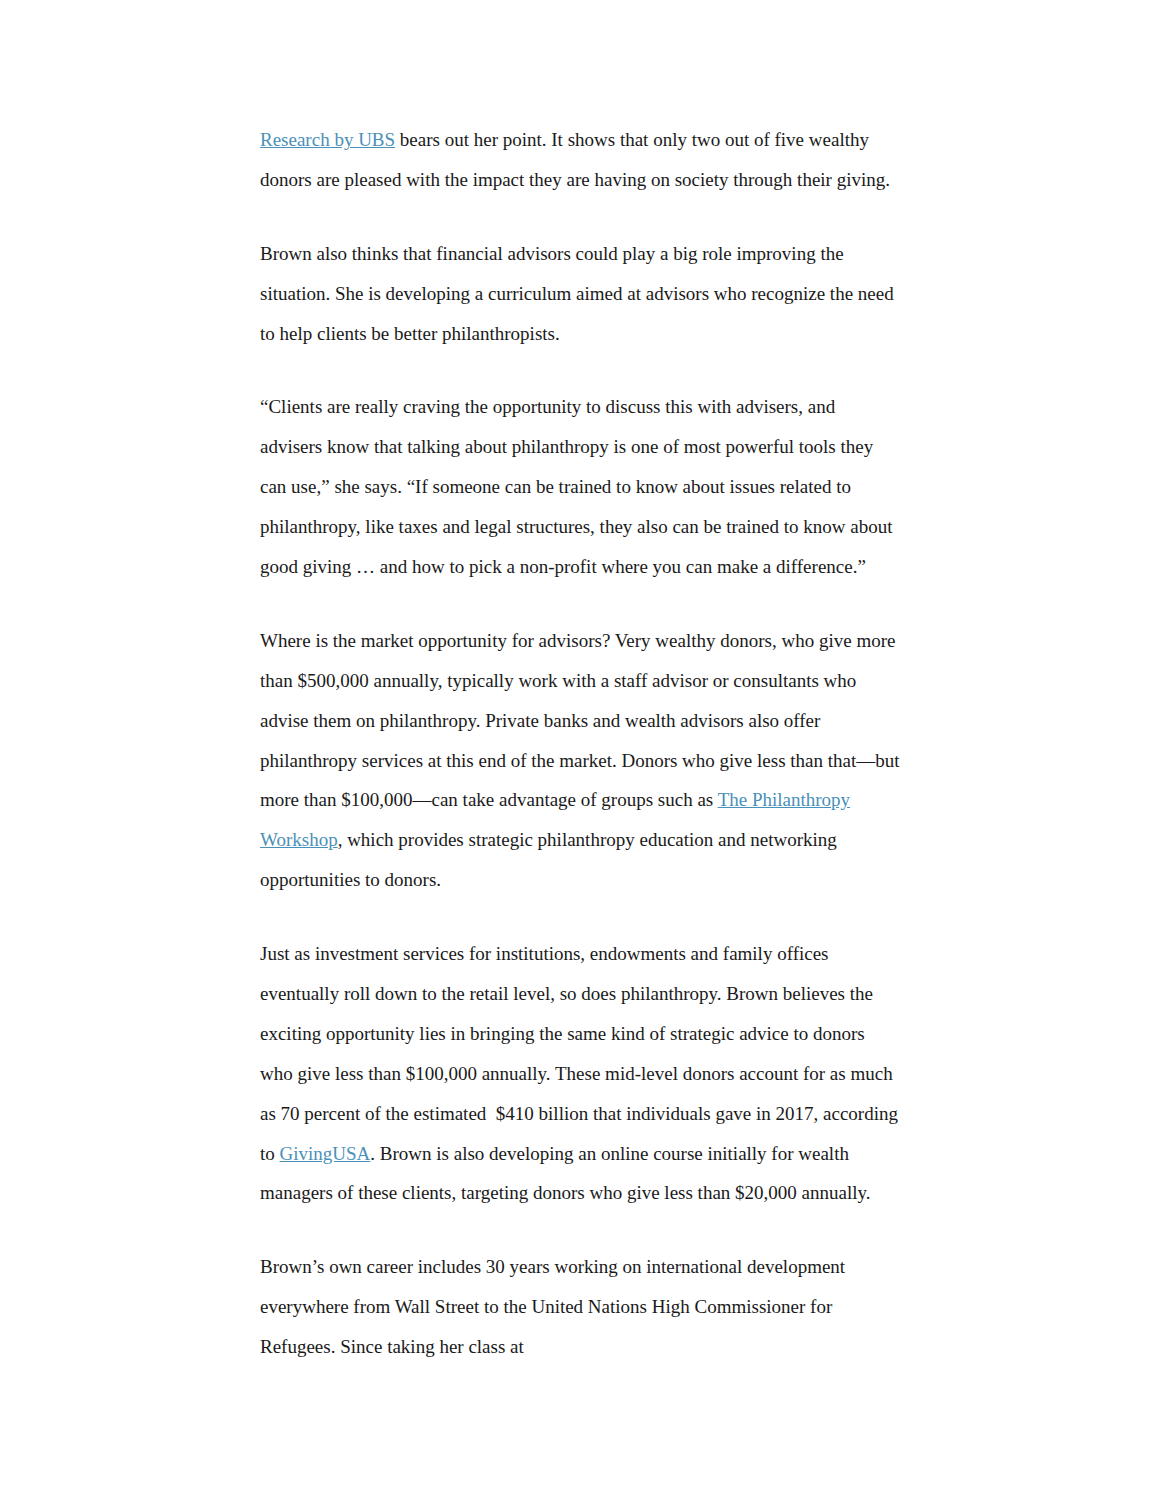Research by UBS bears out her point. It shows that only two out of five wealthy donors are pleased with the impact they are having on society through their giving.
Brown also thinks that financial advisors could play a big role improving the situation. She is developing a curriculum aimed at advisors who recognize the need to help clients be better philanthropists.
“Clients are really craving the opportunity to discuss this with advisers, and advisers know that talking about philanthropy is one of most powerful tools they can use,” she says. “If someone can be trained to know about issues related to philanthropy, like taxes and legal structures, they also can be trained to know about good giving … and how to pick a non-profit where you can make a difference.”
Where is the market opportunity for advisors? Very wealthy donors, who give more than $500,000 annually, typically work with a staff advisor or consultants who advise them on philanthropy. Private banks and wealth advisors also offer philanthropy services at this end of the market. Donors who give less than that—but more than $100,000—can take advantage of groups such as The Philanthropy Workshop, which provides strategic philanthropy education and networking opportunities to donors.
Just as investment services for institutions, endowments and family offices eventually roll down to the retail level, so does philanthropy. Brown believes the exciting opportunity lies in bringing the same kind of strategic advice to donors who give less than $100,000 annually. These mid-level donors account for as much as 70 percent of the estimated $410 billion that individuals gave in 2017, according to GivingUSA. Brown is also developing an online course initially for wealth managers of these clients, targeting donors who give less than $20,000 annually.
Brown’s own career includes 30 years working on international development everywhere from Wall Street to the United Nations High Commissioner for Refugees. Since taking her class at